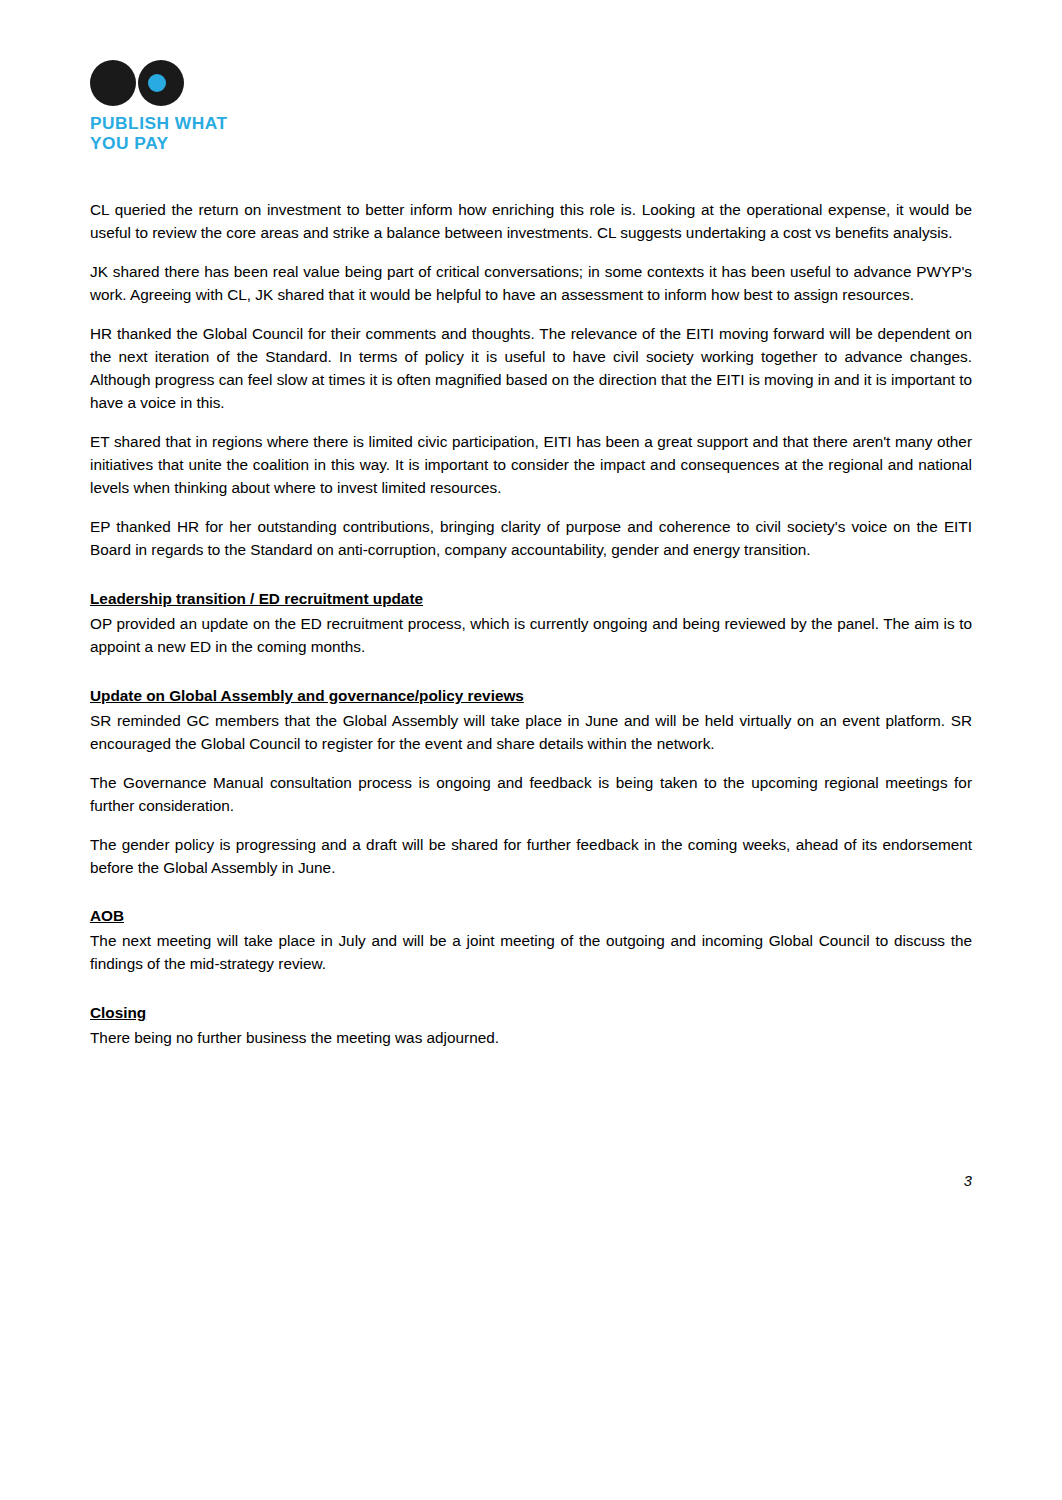PUBLISH WHAT
YOU PAY
CL queried the return on investment to better inform how enriching this role is. Looking at the operational expense, it would be useful to review the core areas and strike a balance between investments. CL suggests undertaking a cost vs benefits analysis.
JK shared there has been real value being part of critical conversations; in some contexts it has been useful to advance PWYP's work. Agreeing with CL, JK shared that it would be helpful to have an assessment to inform how best to assign resources.
HR thanked the Global Council for their comments and thoughts. The relevance of the EITI moving forward will be dependent on the next iteration of the Standard. In terms of policy it is useful to have civil society working together to advance changes. Although progress can feel slow at times it is often magnified based on the direction that the EITI is moving in and it is important to have a voice in this.
ET shared that in regions where there is limited civic participation, EITI has been a great support and that there aren't many other initiatives that unite the coalition in this way. It is important to consider the impact and consequences at the regional and national levels when thinking about where to invest limited resources.
EP thanked HR for her outstanding contributions, bringing clarity of purpose and coherence to civil society's voice on the EITI Board in regards to the Standard on anti-corruption, company accountability, gender and energy transition.
Leadership transition / ED recruitment update
OP provided an update on the ED recruitment process, which is currently ongoing and being reviewed by the panel. The aim is to appoint a new ED in the coming months.
Update on Global Assembly and governance/policy reviews
SR reminded GC members that the Global Assembly will take place in June and will be held virtually on an event platform. SR encouraged the Global Council to register for the event and share details within the network.
The Governance Manual consultation process is ongoing and feedback is being taken to the upcoming regional meetings for further consideration.
The gender policy is progressing and a draft will be shared for further feedback in the coming weeks, ahead of its endorsement before the Global Assembly in June.
AOB
The next meeting will take place in July and will be a joint meeting of the outgoing and incoming Global Council to discuss the findings of the mid-strategy review.
Closing
There being no further business the meeting was adjourned.
3